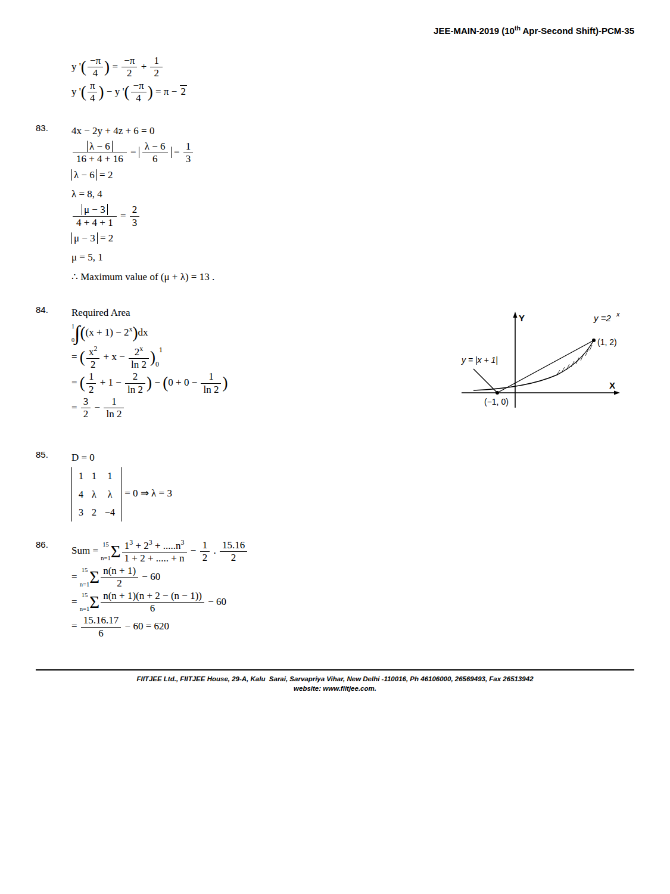JEE-MAIN-2019 (10th Apr-Second Shift)-PCM-35
y '(−π 4) = −π 2 + 12
y '(π 4) − y '(−π 4) = π − 2
83.
4x − 2y + 4z + 6 = 0
λ − 616 + 4 + 16 = λ − 66 = 13
λ − 6 = 2
λ = 8, 4
μ − 34 + 4 + 1 = 23
μ − 3 = 2
μ = 5, 1
∴ Maximum value of (μ + λ) = 13 .
84.
Required Area
1 0∫((x + 1) − 2x) dx
= (x22 + x − 2x ln 2)01
= (12 + 1 − 2 ln 2) − (0 + 0 − 1 ln 2)
= 32 − 1 ln 2
Y X y =2 x y = |x + 1| (1, 2) (−1, 0)
85.
D = 0
| 1 | 1 | 1 |
| 4 | λ | λ |
| 3 | 2 | −4 |
= 0 ⇒ λ = 3
86.
Sum = 15 n=1 Σ 13 + 23 + .....n31 + 2 + ..... + n − 12 . 15.162
= 15 n=1 Σn(n + 1) 2 − 60
= 15 n=1 Σn(n + 1)(n + 2 − (n − 1)) 6 − 60
= 15.16.176 − 60 = 620
FIITJEE Ltd., FIITJEE House, 29-A, Kalu Sarai, Sarvapriya Vihar, New Delhi -110016, Ph 46106000, 26569493, Fax 26513942
website: www.fiitjee.com.